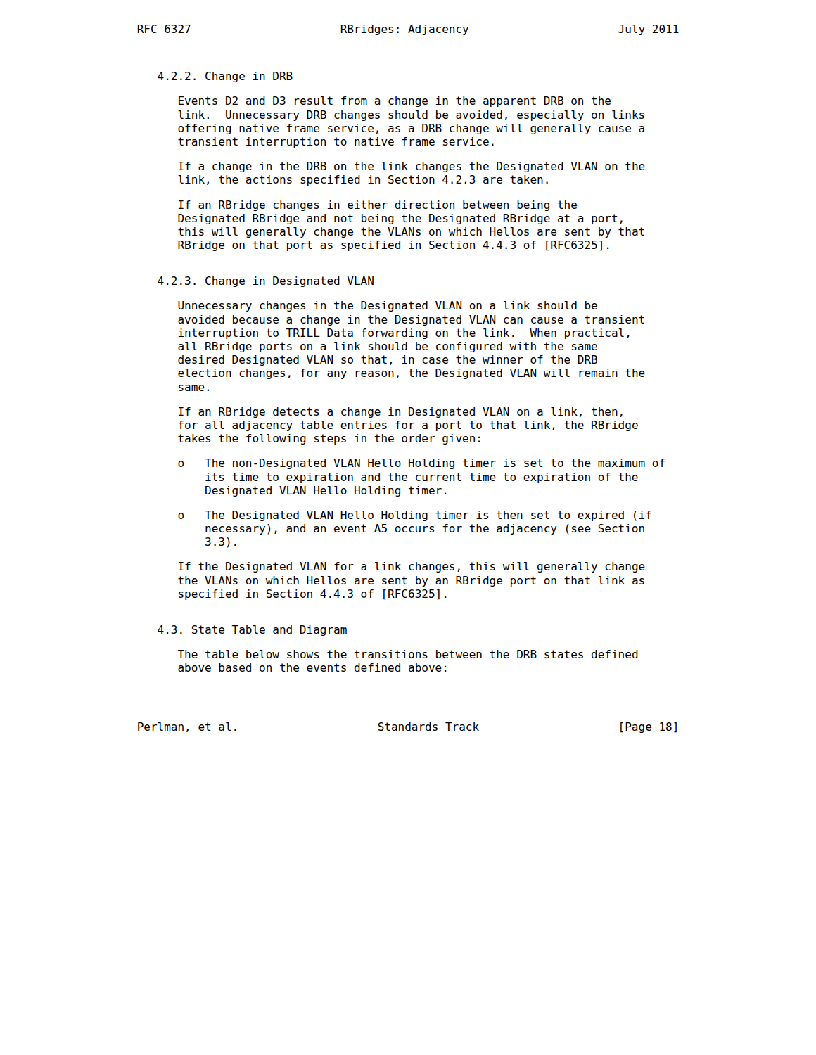RFC 6327 RBridges: Adjacency July 2011
4.2.2. Change in DRB
Events D2 and D3 result from a change in the apparent DRB on the link. Unnecessary DRB changes should be avoided, especially on links offering native frame service, as a DRB change will generally cause a transient interruption to native frame service.
If a change in the DRB on the link changes the Designated VLAN on the link, the actions specified in Section 4.2.3 are taken.
If an RBridge changes in either direction between being the Designated RBridge and not being the Designated RBridge at a port, this will generally change the VLANs on which Hellos are sent by that RBridge on that port as specified in Section 4.4.3 of [RFC6325].
4.2.3. Change in Designated VLAN
Unnecessary changes in the Designated VLAN on a link should be avoided because a change in the Designated VLAN can cause a transient interruption to TRILL Data forwarding on the link. When practical, all RBridge ports on a link should be configured with the same desired Designated VLAN so that, in case the winner of the DRB election changes, for any reason, the Designated VLAN will remain the same.
If an RBridge detects a change in Designated VLAN on a link, then, for all adjacency table entries for a port to that link, the RBridge takes the following steps in the order given:
The non-Designated VLAN Hello Holding timer is set to the maximum of its time to expiration and the current time to expiration of the Designated VLAN Hello Holding timer.
The Designated VLAN Hello Holding timer is then set to expired (if necessary), and an event A5 occurs for the adjacency (see Section 3.3).
If the Designated VLAN for a link changes, this will generally change the VLANs on which Hellos are sent by an RBridge port on that link as specified in Section 4.4.3 of [RFC6325].
4.3. State Table and Diagram
The table below shows the transitions between the DRB states defined above based on the events defined above:
Perlman, et al. Standards Track [Page 18]